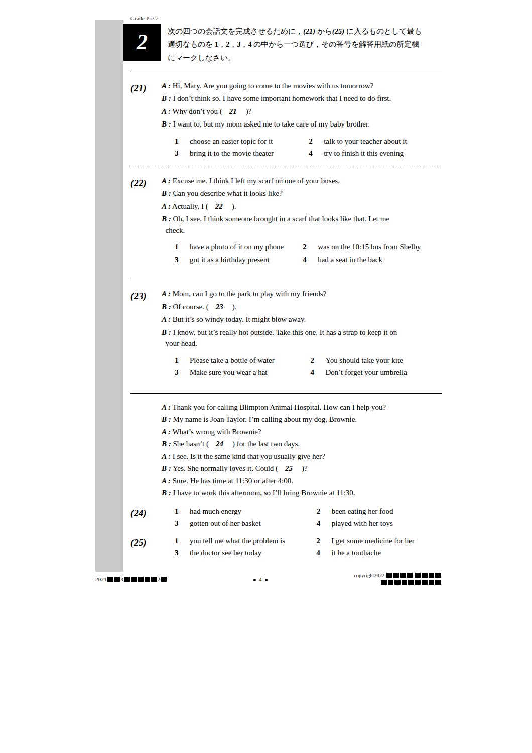Grade Pre-2
2
次の四つの会話文を完成させるために，(21) から(25) に入るものとして最も
適切なものを 1，2，3，4 の中から一つ選び，その番号を解答用紙の所定欄
にマークしなさい。
(21)
A : Hi, Mary. Are you going to come to the movies with us tomorrow?
B : I don’t think so. I have some important homework that I need to do first.
A : Why don’t you (21)?
B : I want to, but my mom asked me to take care of my baby brother.
| 1 | choose an easier topic for it | 2 | talk to your teacher about it |
| 3 | bring it to the movie theater | 4 | try to finish it this evening |
(22)
A : Excuse me. I think I left my scarf on one of your buses.
B : Can you describe what it looks like?
A : Actually, I (22).
B : Oh, I see. I think someone brought in a scarf that looks like that. Let me
check.
| 1 | have a photo of it on my phone | 2 | was on the 10:15 bus from Shelby |
| 3 | got it as a birthday present | 4 | had a seat in the back |
(23)
A : Mom, can I go to the park to play with my friends?
B : Of course. (23).
A : But it’s so windy today. It might blow away.
B : I know, but it’s really hot outside. Take this one. It has a strap to keep it on
your head.
| 1 | Please take a bottle of water | 2 | You should take your kite |
| 3 | Make sure you wear a hat | 4 | Don’t forget your umbrella |
A : Thank you for calling Blimpton Animal Hospital. How can I help you?
B : My name is Joan Taylor. I’m calling about my dog, Brownie.
A : What’s wrong with Brownie?
B : She hasn’t (24) for the last two days.
A : I see. Is it the same kind that you usually give her?
B : Yes. She normally loves it. Could (25)?
A : Sure. He has time at 11:30 or after 4:00.
B : I have to work this afternoon, so I’ll bring Brownie at 11:30.
(24)
| 1 | had much energy | 2 | been eating her food |
| 3 | gotten out of her basket | 4 | played with her toys |
(25)
| 1 | you tell me what the problem is | 2 | I get some medicine for her |
| 3 | the doctor see her today | 4 | it be a toothache |
2021 3 2
4
copyright2022